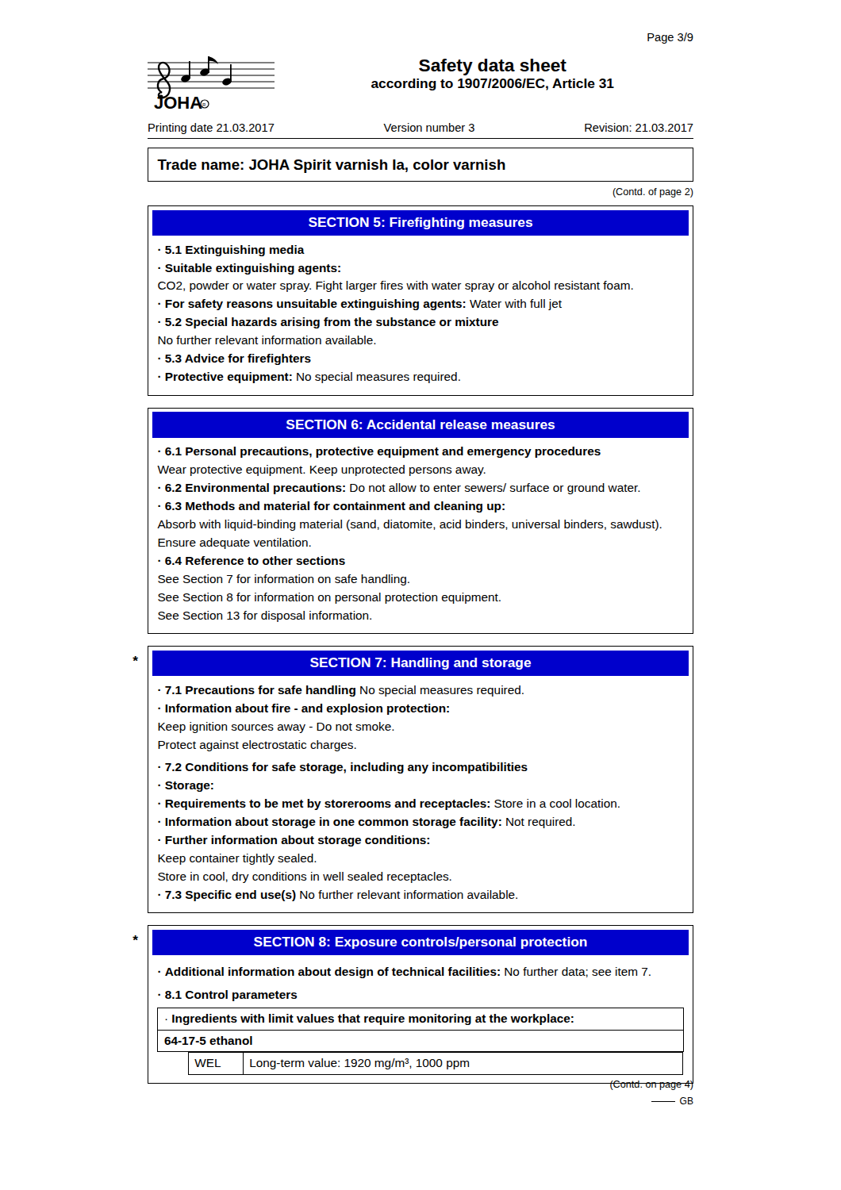Page 3/9
JOHA R
Safety data sheet
according to 1907/2006/EC, Article 31
Printing date 21.03.2017 Version number 3 Revision: 21.03.2017
Trade name: JOHA Spirit varnish Ia, color varnish
(Contd. of page 2)
SECTION 5: Firefighting measures
· 5.1 Extinguishing media
· Suitable extinguishing agents:
CO2, powder or water spray. Fight larger fires with water spray or alcohol resistant foam.
· For safety reasons unsuitable extinguishing agents: Water with full jet
· 5.2 Special hazards arising from the substance or mixture
No further relevant information available.
· 5.3 Advice for firefighters
· Protective equipment: No special measures required.
SECTION 6: Accidental release measures
· 6.1 Personal precautions, protective equipment and emergency procedures
Wear protective equipment. Keep unprotected persons away.
· 6.2 Environmental precautions: Do not allow to enter sewers/ surface or ground water.
· 6.3 Methods and material for containment and cleaning up:
Absorb with liquid-binding material (sand, diatomite, acid binders, universal binders, sawdust).
Ensure adequate ventilation.
· 6.4 Reference to other sections
See Section 7 for information on safe handling.
See Section 8 for information on personal protection equipment.
See Section 13 for disposal information.
*
SECTION 7: Handling and storage
· 7.1 Precautions for safe handling No special measures required.
· Information about fire - and explosion protection:
Keep ignition sources away - Do not smoke.
Protect against electrostatic charges.
· 7.2 Conditions for safe storage, including any incompatibilities
· Storage:
· Requirements to be met by storerooms and receptacles: Store in a cool location.
· Information about storage in one common storage facility: Not required.
· Further information about storage conditions:
Keep container tightly sealed.
Store in cool, dry conditions in well sealed receptacles.
· 7.3 Specific end use(s) No further relevant information available.
*
SECTION 8: Exposure controls/personal protection
· Additional information about design of technical facilities: No further data; see item 7.
· 8.1 Control parameters
| · Ingredients with limit values that require monitoring at the workplace: |
| 64-17-5 ethanol |
| | / WEL / Long-term value: 1920 mg/m³, 1000 ppm / |
(Contd. on page 4)
GB